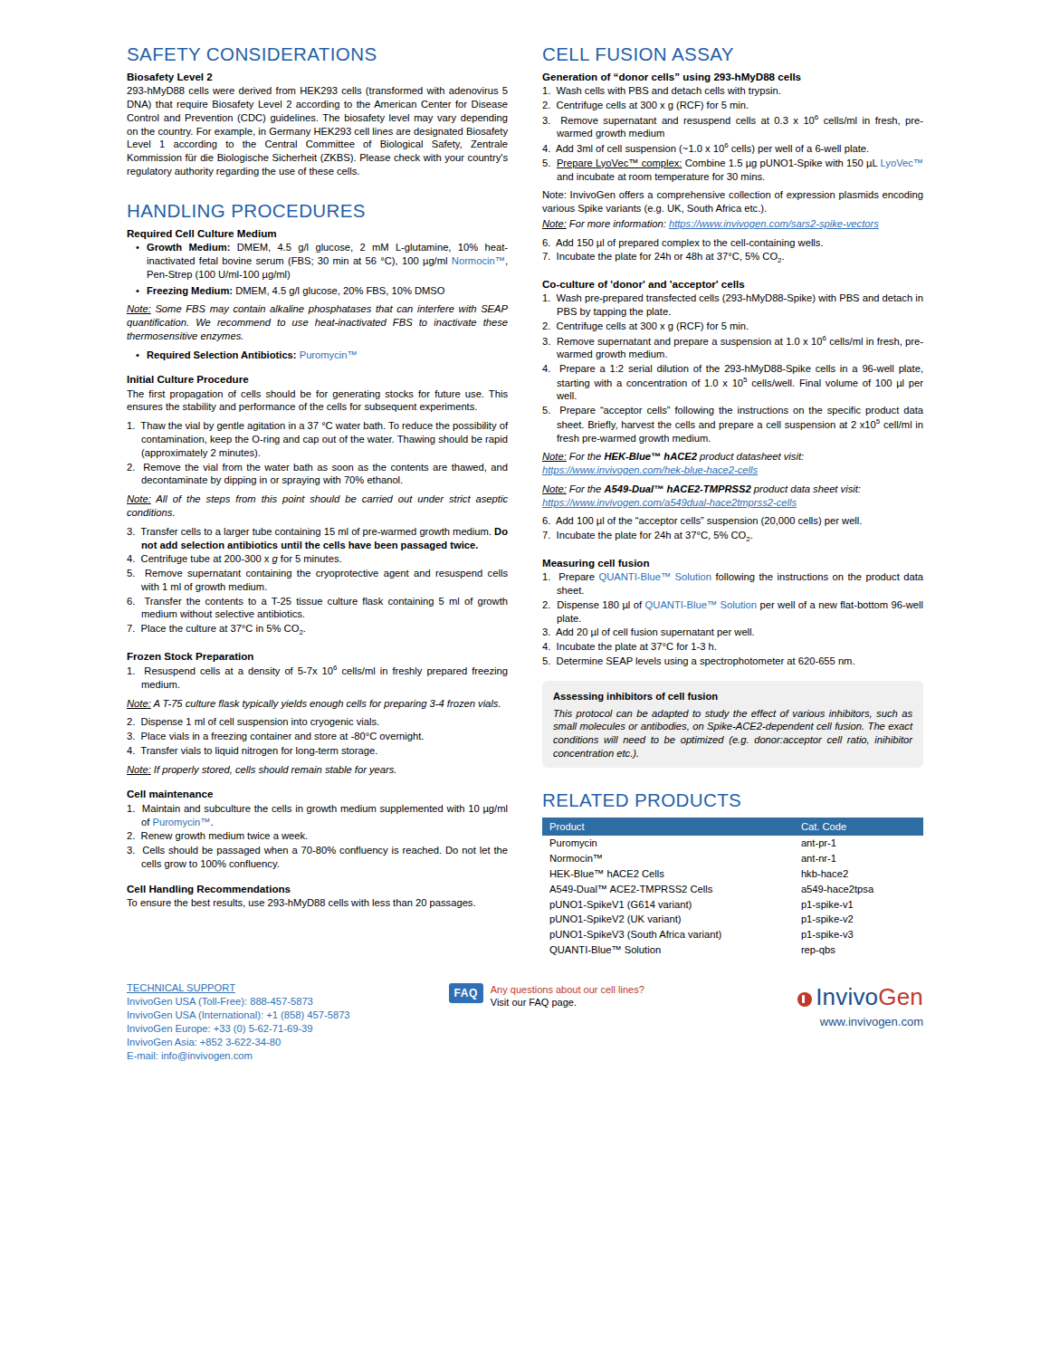Safety Considerations
Biosafety Level 2
293-hMyD88 cells were derived from HEK293 cells (transformed with adenovirus 5 DNA) that require Biosafety Level 2 according to the American Center for Disease Control and Prevention (CDC) guidelines. The biosafety level may vary depending on the country. For example, in Germany HEK293 cell lines are designated Biosafety Level 1 according to the Central Committee of Biological Safety, Zentrale Kommission für die Biologische Sicherheit (ZKBS). Please check with your country's regulatory authority regarding the use of these cells.
Handling Procedures
Required Cell Culture Medium
Growth Medium: DMEM, 4.5 g/l glucose, 2 mM L-glutamine, 10% heat-inactivated fetal bovine serum (FBS; 30 min at 56 °C), 100 µg/ml Normocin™, Pen-Strep (100 U/ml-100 µg/ml)
Freezing Medium: DMEM, 4.5 g/l glucose, 20% FBS, 10% DMSO
Note: Some FBS may contain alkaline phosphatases that can interfere with SEAP quantification. We recommend to use heat-inactivated FBS to inactivate these thermosensitive enzymes.
Required Selection Antibiotics: Puromycin™
Initial Culture Procedure
The first propagation of cells should be for generating stocks for future use. This ensures the stability and performance of the cells for subsequent experiments.
1. Thaw the vial by gentle agitation in a 37 °C water bath. To reduce the possibility of contamination, keep the O-ring and cap out of the water. Thawing should be rapid (approximately 2 minutes).
2. Remove the vial from the water bath as soon as the contents are thawed, and decontaminate by dipping in or spraying with 70% ethanol.
Note: All of the steps from this point should be carried out under strict aseptic conditions.
3. Transfer cells to a larger tube containing 15 ml of pre-warmed growth medium. Do not add selection antibiotics until the cells have been passaged twice.
4. Centrifuge tube at 200-300 x g for 5 minutes.
5. Remove supernatant containing the cryoprotective agent and resuspend cells with 1 ml of growth medium.
6. Transfer the contents to a T-25 tissue culture flask containing 5 ml of growth medium without selective antibiotics.
7. Place the culture at 37°C in 5% CO2.
Frozen Stock Preparation
1. Resuspend cells at a density of 5-7x 106 cells/ml in freshly prepared freezing medium.
Note: A T-75 culture flask typically yields enough cells for preparing 3-4 frozen vials.
2. Dispense 1 ml of cell suspension into cryogenic vials.
3. Place vials in a freezing container and store at -80°C overnight.
4. Transfer vials to liquid nitrogen for long-term storage.
Note: If properly stored, cells should remain stable for years.
Cell maintenance
1. Maintain and subculture the cells in growth medium supplemented with 10 µg/ml of Puromycin™.
2. Renew growth medium twice a week.
3. Cells should be passaged when a 70-80% confluency is reached. Do not let the cells grow to 100% confluency.
Cell Handling Recommendations
To ensure the best results, use 293-hMyD88 cells with less than 20 passages.
Cell Fusion Assay
Generation of “donor cells” using 293-hMyD88 cells
1. Wash cells with PBS and detach cells with trypsin.
2. Centrifuge cells at 300 x g (RCF) for 5 min.
3. Remove supernatant and resuspend cells at 0.3 x 106 cells/ml in fresh, pre-warmed growth medium
4. Add 3ml of cell suspension (~1.0 x 106 cells) per well of a 6-well plate.
5. Prepare LyoVec™ complex: Combine 1.5 µg pUNO1-Spike with 150 µL LyoVec™ and incubate at room temperature for 30 mins.
Note: InvivoGen offers a comprehensive collection of expression plasmids encoding various Spike variants (e.g. UK, South Africa etc.).
Note: For more information: https://www.invivogen.com/sars2-spike-vectors
6. Add 150 µl of prepared complex to the cell-containing wells.
7. Incubate the plate for 24h or 48h at 37°C, 5% CO2.
Co-culture of 'donor' and 'acceptor' cells
1. Wash pre-prepared transfected cells (293-hMyD88-Spike) with PBS and detach in PBS by tapping the plate.
2. Centrifuge cells at 300 x g (RCF) for 5 min.
3. Remove supernatant and prepare a suspension at 1.0 x 106 cells/ml in fresh, pre-warmed growth medium.
4. Prepare a 1:2 serial dilution of the 293-hMyD88-Spike cells in a 96-well plate, starting with a concentration of 1.0 x 105 cells/well. Final volume of 100 µl per well.
5. Prepare “acceptor cells” following the instructions on the specific product data sheet. Briefly, harvest the cells and prepare a cell suspension at 2 x105 cell/ml in fresh pre-warmed growth medium.
Note: For the HEK-Blue™ hACE2 product datasheet visit:
https://www.invivogen.com/hek-blue-hace2-cells
Note: For the A549-Dual™ hACE2-TMPRSS2 product data sheet visit:
https://www.invivogen.com/a549dual-hace2tmprss2-cells
6. Add 100 µl of the “acceptor cells” suspension (20,000 cells) per well.
7. Incubate the plate for 24h at 37°C, 5% CO2.
Measuring cell fusion
1. Prepare QUANTI-Blue™ Solution following the instructions on the product data sheet.
2. Dispense 180 µl of QUANTI-Blue™ Solution per well of a new flat-bottom 96-well plate.
3. Add 20 µl of cell fusion supernatant per well.
4. Incubate the plate at 37°C for 1-3 h.
5. Determine SEAP levels using a spectrophotometer at 620-655 nm.
Assessing inhibitors of cell fusion
This protocol can be adapted to study the effect of various inhibitors, such as small molecules or antibodies, on Spike-ACE2-dependent cell fusion. The exact conditions will need to be optimized (e.g. donor:acceptor cell ratio, inihibitor concentration etc.).
Related Products
| Product | Cat. Code |
| --- | --- |
| Puromycin | ant-pr-1 |
| Normocin™ | ant-nr-1 |
| HEK-Blue™ hACE2 Cells | hkb-hace2 |
| A549-Dual™ ACE2-TMPRSS2 Cells | a549-hace2tpsa |
| pUNO1-SpikeV1 (G614 variant) | p1-spike-v1 |
| pUNO1-SpikeV2 (UK variant) | p1-spike-v2 |
| pUNO1-SpikeV3 (South Africa variant) | p1-spike-v3 |
| QUANTI-Blue™ Solution | rep-qbs |
TECHNICAL SUPPORT
InvivoGen USA (Toll-Free): 888-457-5873
InvivoGen USA (International): +1 (858) 457-5873
InvivoGen Europe: +33 (0) 5-62-71-69-39
InvivoGen Asia: +852 3-622-34-80
E-mail: info@invivogen.com
FAQ
Any questions about our cell lines?
Visit our FAQ page.
InvivoGen
www.invivogen.com